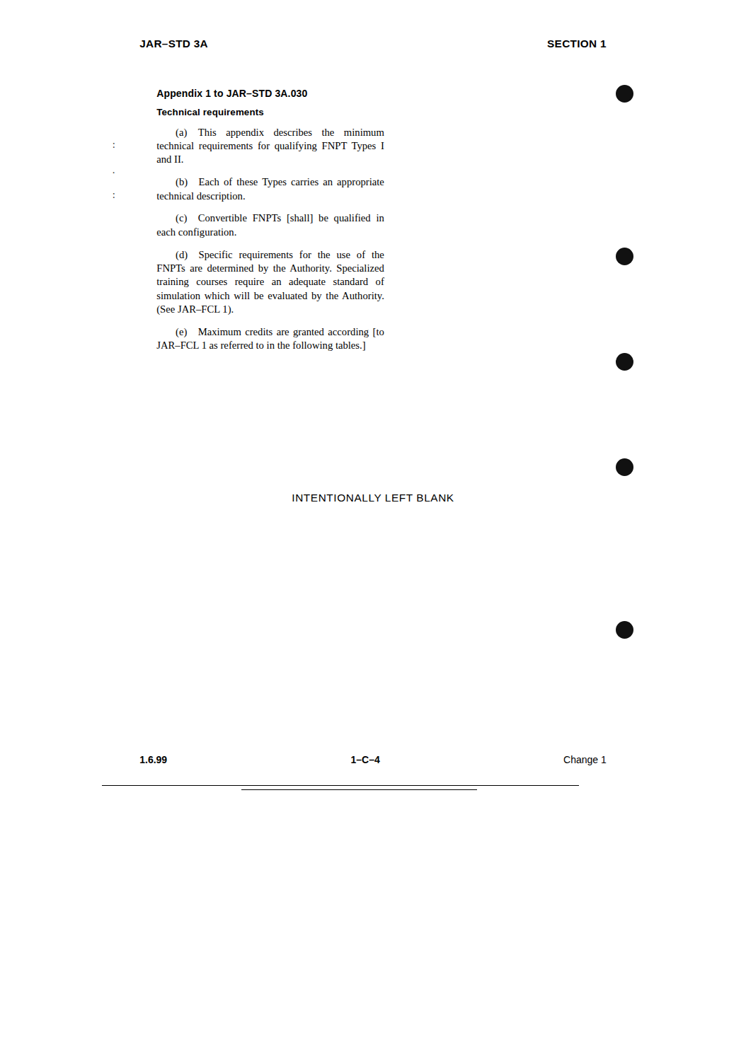JAR–STD 3A SECTION 1
:
.
:
Appendix 1 to JAR–STD 3A.030
Technical requirements
(a) This appendix describes the minimum technical requirements for qualifying FNPT Types I and II.
(b) Each of these Types carries an appropriate technical description.
(c) Convertible FNPTs [shall] be qualified in each configuration.
(d) Specific requirements for the use of the FNPTs are determined by the Authority. Specialized training courses require an adequate standard of simulation which will be evaluated by the Authority. (See JAR–FCL 1).
(e) Maximum credits are granted according [to JAR–FCL 1 as referred to in the following tables.]
INTENTIONALLY LEFT BLANK
1.6.99 1–C–4 Change 1